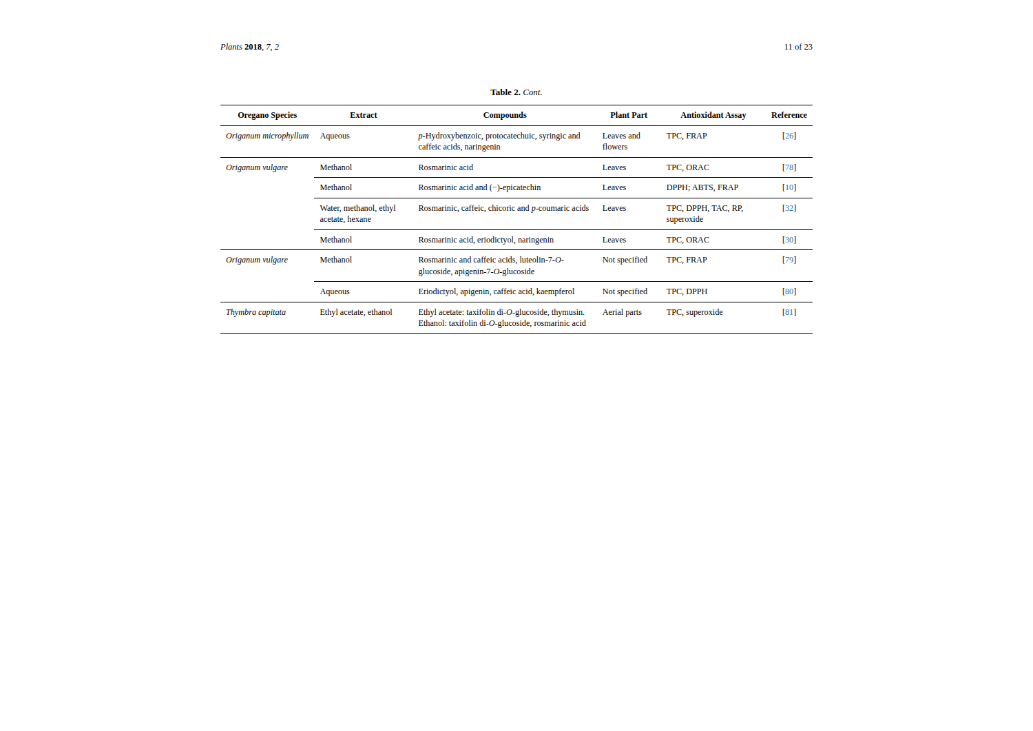Plants 2018, 7, 2
11 of 23
Table 2. Cont.
| Oregano Species | Extract | Compounds | Plant Part | Antioxidant Assay | Reference |
| --- | --- | --- | --- | --- | --- |
| Origanum microphyllum | Aqueous | p -Hydroxybenzoic, protocatechuic, syringic and caffeic acids, naringenin | Leaves and flowers | TPC, FRAP | [ 26 ] |
| Origanum vulgare | Methanol | Rosmarinic acid | Leaves | TPC, ORAC | [ 78 ] |
| Methanol | Rosmarinic acid and (−)-epicatechin | Leaves | DPPH; ABTS, FRAP | [ 10 ] |
| Water, methanol, ethyl acetate, hexane | Rosmarinic, caffeic, chicoric and p -coumaric acids | Leaves | TPC, DPPH, TAC, RP, superoxide | [ 32 ] |
| Methanol | Rosmarinic acid, eriodictyol, naringenin | Leaves | TPC, ORAC | [ 30 ] |
| Origanum vulgare | Methanol | Rosmarinic and caffeic acids, luteolin-7- O -glucoside, apigenin-7- O -glucoside | Not specified | TPC, FRAP | [ 79 ] |
| Aqueous | Eriodictyol, apigenin, caffeic acid, kaempferol | Not specified | TPC, DPPH | [ 80 ] |
| Thymbra capitata | Ethyl acetate, ethanol | Ethyl acetate: taxifolin di- O -glucoside, thymusin. Ethanol: taxifolin di- O -glucoside, rosmarinic acid | Aerial parts | TPC, superoxide | [ 81 ] |